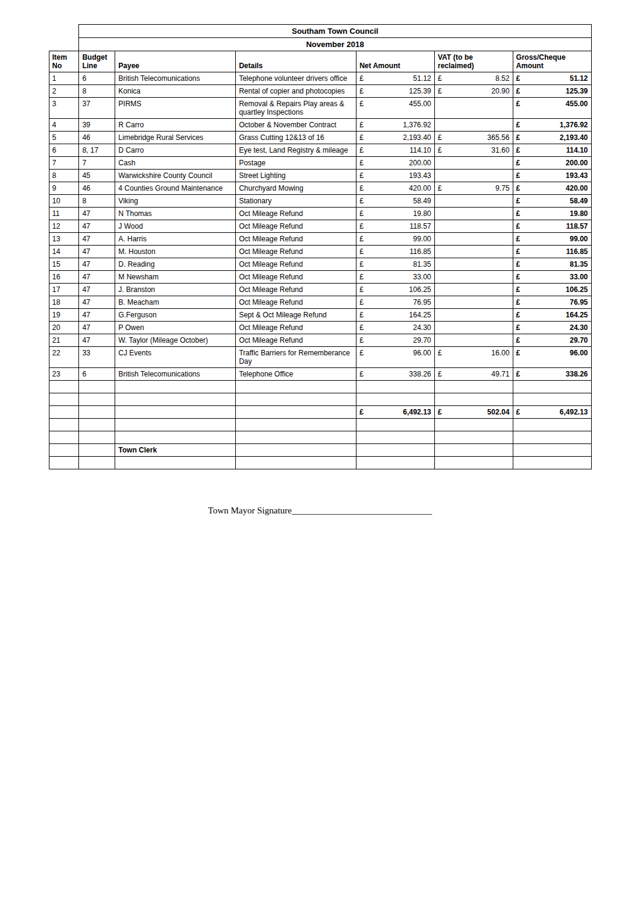| | Southam Town Council |
| | November 2018 |
| Item No | Budget Line | Payee | Details | Net Amount | VAT (to be reclaimed) | Gross/Cheque Amount |
| 1 | 6 | British Telecomunications | Telephone volunteer drivers office | £ | 51.12 | £ | 8.52 | £ | 51.12 |
| 2 | 8 | Konica | Rental of copier and photocopies | £ | 125.39 | £ | 20.90 | £ | 125.39 |
| 3 | 37 | PIRMS | Removal & Repairs Play areas & quartley Inspections | £ | 455.00 | | | £ | 455.00 |
| 4 | 39 | R Carro | October & November Contract | £ | 1,376.92 | | | £ | 1,376.92 |
| 5 | 46 | Limebridge Rural Services | Grass Cutting 12&13 of 16 | £ | 2,193.40 | £ | 365.56 | £ | 2,193.40 |
| 6 | 8, 17 | D Carro | Eye test, Land Registry & mileage | £ | 114.10 | £ | 31.60 | £ | 114.10 |
| 7 | 7 | Cash | Postage | £ | 200.00 | | | £ | 200.00 |
| 8 | 45 | Warwickshire County Council | Street Lighting | £ | 193.43 | | | £ | 193.43 |
| 9 | 46 | 4 Counties Ground Maintenance | Churchyard Mowing | £ | 420.00 | £ | 9.75 | £ | 420.00 |
| 10 | 8 | Viking | Stationary | £ | 58.49 | | | £ | 58.49 |
| 11 | 47 | N Thomas | Oct Mileage Refund | £ | 19.80 | | | £ | 19.80 |
| 12 | 47 | J Wood | Oct Mileage Refund | £ | 118.57 | | | £ | 118.57 |
| 13 | 47 | A. Harris | Oct Mileage Refund | £ | 99.00 | | | £ | 99.00 |
| 14 | 47 | M. Houston | Oct Mileage Refund | £ | 116.85 | | | £ | 116.85 |
| 15 | 47 | D. Reading | Oct Mileage Refund | £ | 81.35 | | | £ | 81.35 |
| 16 | 47 | M Newsham | Oct Mileage Refund | £ | 33.00 | | | £ | 33.00 |
| 17 | 47 | J. Branston | Oct Mileage Refund | £ | 106.25 | | | £ | 106.25 |
| 18 | 47 | B. Meacham | Oct Mileage Refund | £ | 76.95 | | | £ | 76.95 |
| 19 | 47 | G.Ferguson | Sept & Oct Mileage Refund | £ | 164.25 | | | £ | 164.25 |
| 20 | 47 | P Owen | Oct Mileage Refund | £ | 24.30 | | | £ | 24.30 |
| 21 | 47 | W. Taylor (Mileage October) | Oct Mileage Refund | £ | 29.70 | | | £ | 29.70 |
| 22 | 33 | CJ Events | Traffic Barriers for Rememberance Day | £ | 96.00 | £ | 16.00 | £ | 96.00 |
| 23 | 6 | British Telecomunications | Telephone Office | £ | 338.26 | £ | 49.71 | £ | 338.26 |
| | | | | £ | 6,492.13 | £ | 502.04 | £ | 6,492.13 |
| | | Town Clerk | | | | | | | |
Town Mayor Signature_______________________________